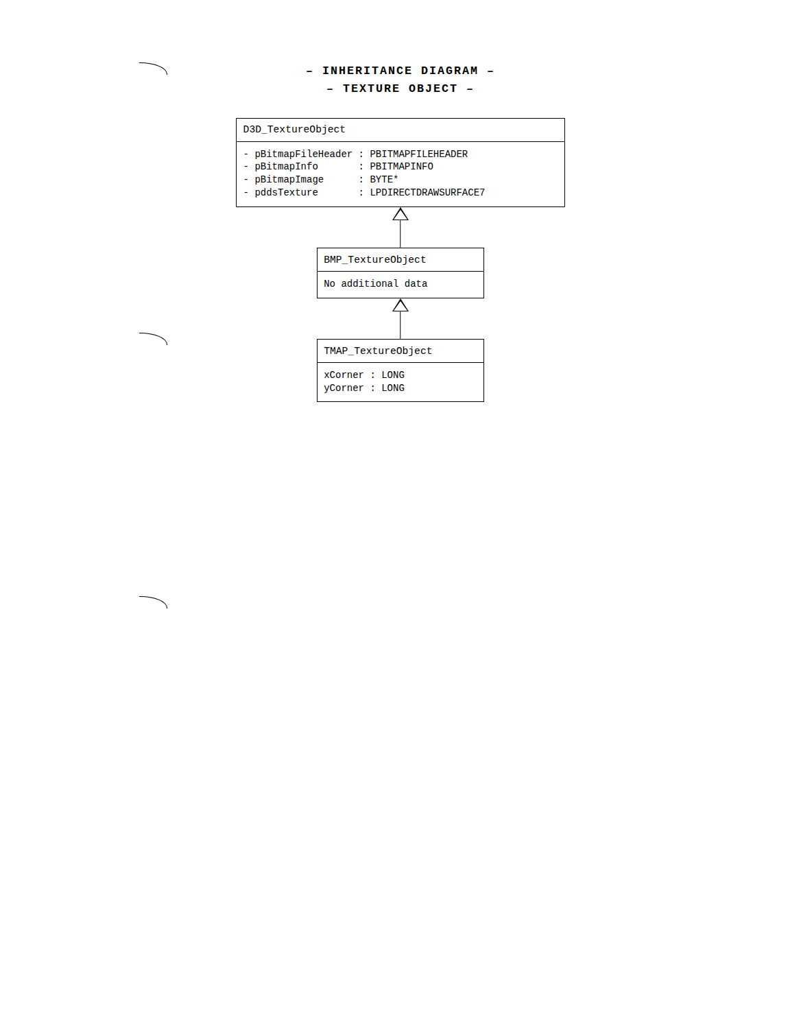– INHERITANCE DIAGRAM – – TEXTURE OBJECT –
D3D_TextureObject
- pBitmapFileHeader : PBITMAPFILEHEADER - pBitmapInfo : PBITMAPINFO - pBitmapImage : BYTE* - pddsTexture : LPDIRECTDRAWSURFACE7
BMP_TextureObject
No additional data
TMAP_TextureObject
xCorner : LONG yCorner : LONG